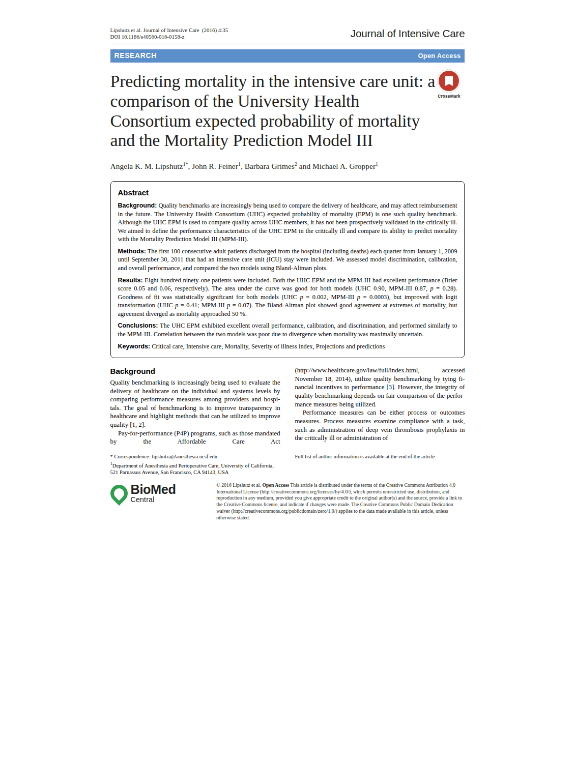Lipshutz et al. Journal of Intensive Care (2016) 4:35
DOI 10.1186/s40560-016-0158-z
Journal of Intensive Care
RESEARCH Open Access
CrossMark
Predicting mortality in the intensive care unit: a comparison of the University Health Consortium expected probability of mortality and the Mortality Prediction Model III
Angela K. M. Lipshutz1*, John R. Feiner1, Barbara Grimes2 and Michael A. Gropper1
Abstract
Background: Quality benchmarks are increasingly being used to compare the delivery of healthcare, and may affect reimbursement in the future. The University Health Consortium (UHC) expected probability of mortality (EPM) is one such quality benchmark. Although the UHC EPM is used to compare quality across UHC members, it has not been prospectively validated in the critically ill. We aimed to define the performance characteristics of the UHC EPM in the critically ill and compare its ability to predict mortality with the Mortality Prediction Model III (MPM-III).
Methods: The first 100 consecutive adult patients discharged from the hospital (including deaths) each quarter from January 1, 2009 until September 30, 2011 that had an intensive care unit (ICU) stay were included. We assessed model discrimination, calibration, and overall performance, and compared the two models using Bland-Altman plots.
Results: Eight hundred ninety-one patients were included. Both the UHC EPM and the MPM-III had excellent performance (Brier score 0.05 and 0.06, respectively). The area under the curve was good for both models (UHC 0.90, MPM-III 0.87, p = 0.28). Goodness of fit was statistically significant for both models (UHC p = 0.002, MPM-III p = 0.0003), but improved with logit transformation (UHC p = 0.41; MPM-III p = 0.07). The Bland-Altman plot showed good agreement at extremes of mortality, but agreement diverged as mortality approached 50 %.
Conclusions: The UHC EPM exhibited excellent overall performance, calibration, and discrimination, and performed similarly to the MPM-III. Correlation between the two models was poor due to divergence when mortality was maximally uncertain.
Keywords: Critical care, Intensive care, Mortality, Severity of illness index, Projections and predictions
Background
Quality benchmarking is increasingly being used to evaluate the delivery of healthcare on the individual and systems levels by comparing performance measures among providers and hospitals. The goal of benchmarking is to improve transparency in healthcare and highlight methods that can be utilized to improve quality [1, 2].
Pay-for-performance (P4P) programs, such as those mandated by the Affordable Care Act (http://www.healthcare.gov/law/full/index.html, accessed November 18, 2014), utilize quality benchmarking by tying financial incentives to performance [3]. However, the integrity of quality benchmarking depends on fair comparison of the performance measures being utilized.
Performance measures can be either process or outcomes measures. Process measures examine compliance with a task, such as administration of deep vein thrombosis prophylaxis in the critically ill or administration of
* Correspondence: lipshutza@anesthesia.ucsf.edu
1Department of Anesthesia and Perioperative Care, University of California, 521 Parnassus Avenue, San Francisco, CA 94143, USA
Full list of author information is available at the end of the article
BioMed
Central
© 2016 Lipshutz et al. Open Access This article is distributed under the terms of the Creative Commons Attribution 4.0 International License (http://creativecommons.org/licenses/by/4.0/), which permits unrestricted use, distribution, and reproduction in any medium, provided you give appropriate credit to the original author(s) and the source, provide a link to the Creative Commons license, and indicate if changes were made. The Creative Commons Public Domain Dedication waiver (http://creativecommons.org/publicdomain/zero/1.0/) applies to the data made available in this article, unless otherwise stated.